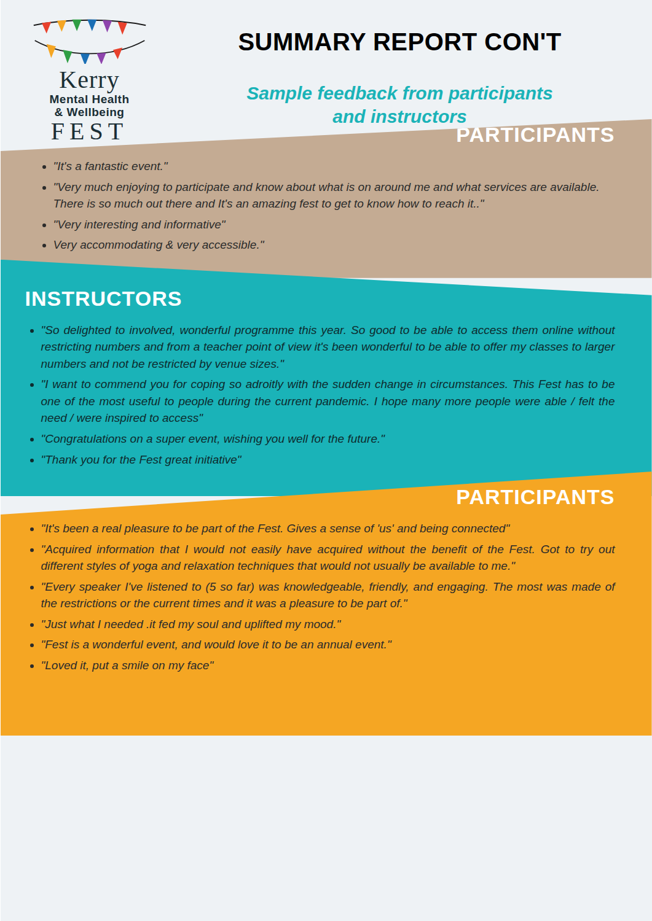Kerry
Mental Health
& Wellbeing
FEST
SUMMARY REPORT CON'T
Sample feedback from participants
and instructors
PARTICIPANTS
"It's a fantastic event."
"Very much enjoying to participate and know about what is on around me and what services are available. There is so much out there and It's an amazing fest to get to know how to reach it.."
"Very interesting and informative"
Very accommodating & very accessible."
INSTRUCTORS
"So delighted to involved, wonderful programme this year. So good to be able to access them online without restricting numbers and from a teacher point of view it's been wonderful to be able to offer my classes to larger numbers and not be restricted by venue sizes."
"I want to commend you for coping so adroitly with the sudden change in circumstances. This Fest has to be one of the most useful to people during the current pandemic. I hope many more people were able / felt the need / were inspired to access"
"Congratulations on a super event, wishing you well for the future."
"Thank you for the Fest great initiative"
PARTICIPANTS
"It's been a real pleasure to be part of the Fest. Gives a sense of 'us' and being connected"
"Acquired information that I would not easily have acquired without the benefit of the Fest. Got to try out different styles of yoga and relaxation techniques that would not usually be available to me."
"Every speaker I've listened to (5 so far) was knowledgeable, friendly, and engaging. The most was made of the restrictions or the current times and it was a pleasure to be part of."
"Just what I needed .it fed my soul and uplifted my mood."
"Fest is a wonderful event, and would love it to be an annual event."
"Loved it, put a smile on my face"